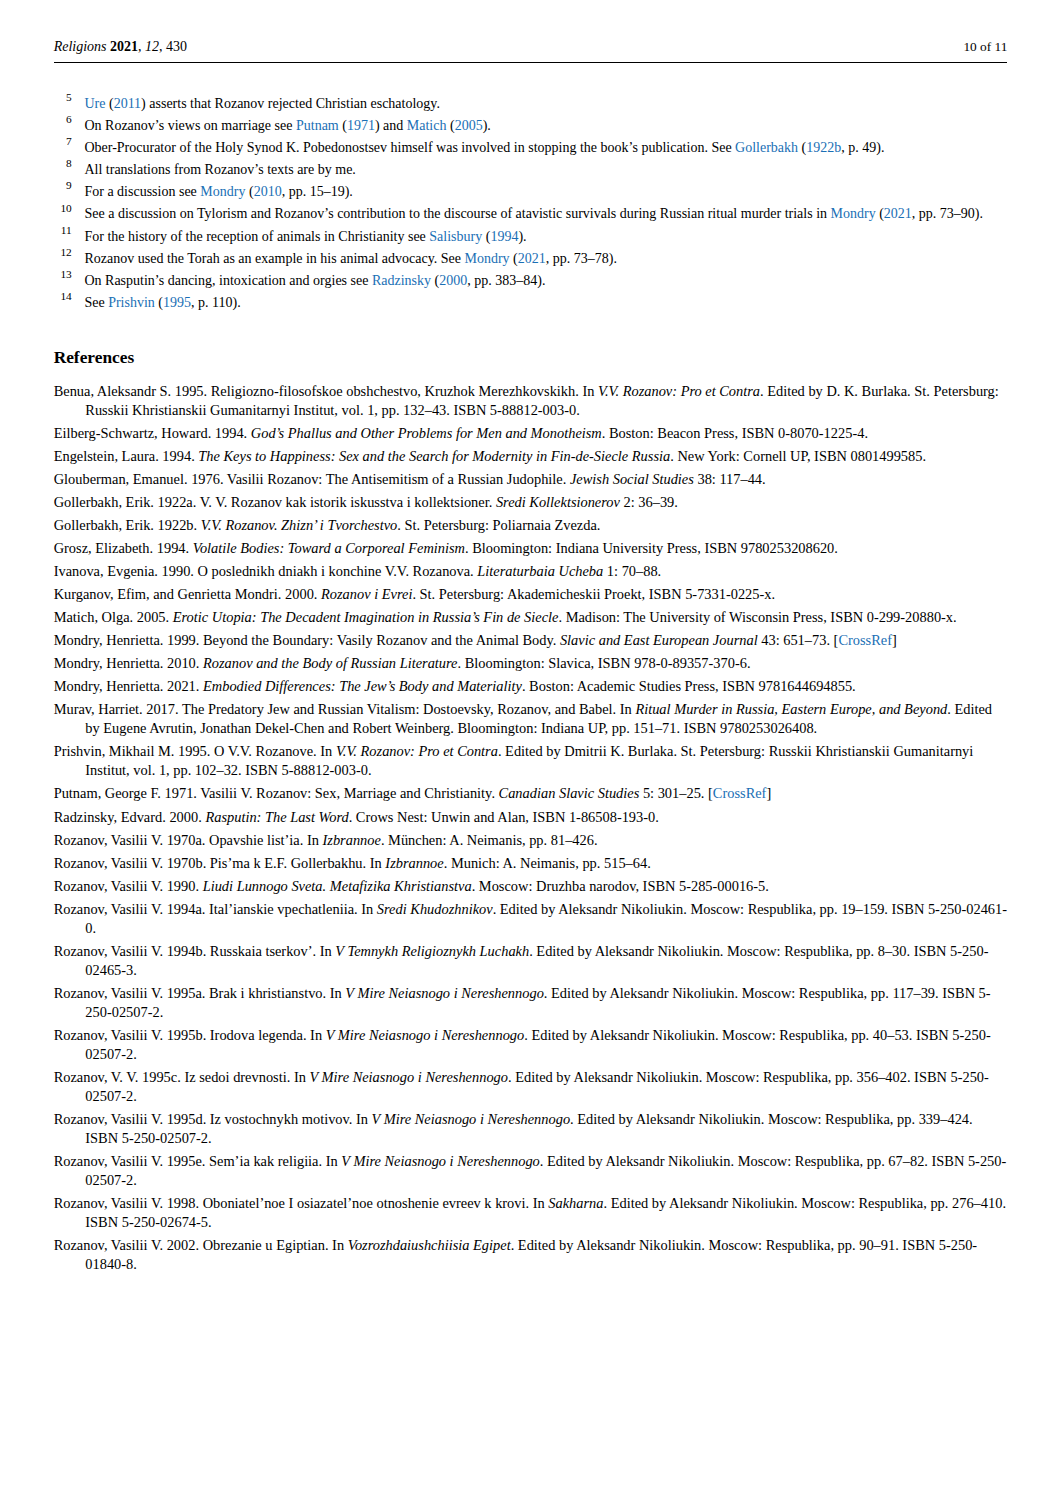Religions 2021, 12, 430
10 of 11
5 Ure (2011) asserts that Rozanov rejected Christian eschatology.
6 On Rozanov’s views on marriage see Putnam (1971) and Matich (2005).
7 Ober-Procurator of the Holy Synod K. Pobedonostsev himself was involved in stopping the book’s publication. See Gollerbakh (1922b, p. 49).
8 All translations from Rozanov’s texts are by me.
9 For a discussion see Mondry (2010, pp. 15–19).
10 See a discussion on Tylorism and Rozanov’s contribution to the discourse of atavistic survivals during Russian ritual murder trials in Mondry (2021, pp. 73–90).
11 For the history of the reception of animals in Christianity see Salisbury (1994).
12 Rozanov used the Torah as an example in his animal advocacy. See Mondry (2021, pp. 73–78).
13 On Rasputin’s dancing, intoxication and orgies see Radzinsky (2000, pp. 383–84).
14 See Prishvin (1995, p. 110).
References
Benua, Aleksandr S. 1995. Religiozno-filosofskoe obshchestvo, Kruzhok Merezhkovskikh. In V.V. Rozanov: Pro et Contra. Edited by D. K. Burlaka. St. Petersburg: Russkii Khristianskii Gumanitarnyi Institut, vol. 1, pp. 132–43. ISBN 5-88812-003-0.
Eilberg-Schwartz, Howard. 1994. God’s Phallus and Other Problems for Men and Monotheism. Boston: Beacon Press, ISBN 0-8070-1225-4.
Engelstein, Laura. 1994. The Keys to Happiness: Sex and the Search for Modernity in Fin-de-Siecle Russia. New York: Cornell UP, ISBN 0801499585.
Glouberman, Emanuel. 1976. Vasilii Rozanov: The Antisemitism of a Russian Judophile. Jewish Social Studies 38: 117–44.
Gollerbakh, Erik. 1922a. V. V. Rozanov kak istorik iskusstva i kollektsioner. Sredi Kollektsionerov 2: 36–39.
Gollerbakh, Erik. 1922b. V.V. Rozanov. Zhizn’ i Tvorchestvo. St. Petersburg: Poliarnaia Zvezda.
Grosz, Elizabeth. 1994. Volatile Bodies: Toward a Corporeal Feminism. Bloomington: Indiana University Press, ISBN 9780253208620.
Ivanova, Evgenia. 1990. O poslednikh dniakh i konchine V.V. Rozanova. Literaturbaia Ucheba 1: 70–88.
Kurganov, Efim, and Genrietta Mondri. 2000. Rozanov i Evrei. St. Petersburg: Akademicheskii Proekt, ISBN 5-7331-0225-x.
Matich, Olga. 2005. Erotic Utopia: The Decadent Imagination in Russia’s Fin de Siecle. Madison: The University of Wisconsin Press, ISBN 0-299-20880-x.
Mondry, Henrietta. 1999. Beyond the Boundary: Vasily Rozanov and the Animal Body. Slavic and East European Journal 43: 651–73. [CrossRef]
Mondry, Henrietta. 2010. Rozanov and the Body of Russian Literature. Bloomington: Slavica, ISBN 978-0-89357-370-6.
Mondry, Henrietta. 2021. Embodied Differences: The Jew’s Body and Materiality. Boston: Academic Studies Press, ISBN 9781644694855.
Murav, Harriet. 2017. The Predatory Jew and Russian Vitalism: Dostoevsky, Rozanov, and Babel. In Ritual Murder in Russia, Eastern Europe, and Beyond. Edited by Eugene Avrutin, Jonathan Dekel-Chen and Robert Weinberg. Bloomington: Indiana UP, pp. 151–71. ISBN 9780253026408.
Prishvin, Mikhail M. 1995. O V.V. Rozanove. In V.V. Rozanov: Pro et Contra. Edited by Dmitrii K. Burlaka. St. Petersburg: Russkii Khristianskii Gumanitarnyi Institut, vol. 1, pp. 102–32. ISBN 5-88812-003-0.
Putnam, George F. 1971. Vasilii V. Rozanov: Sex, Marriage and Christianity. Canadian Slavic Studies 5: 301–25. [CrossRef]
Radzinsky, Edvard. 2000. Rasputin: The Last Word. Crows Nest: Unwin and Alan, ISBN 1-86508-193-0.
Rozanov, Vasilii V. 1970a. Opavshie list’ia. In Izbrannoe. München: A. Neimanis, pp. 81–426.
Rozanov, Vasilii V. 1970b. Pis’ma k E.F. Gollerbakhu. In Izbrannoe. Munich: A. Neimanis, pp. 515–64.
Rozanov, Vasilii V. 1990. Liudi Lunnogo Sveta. Metafizika Khristianstva. Moscow: Druzhba narodov, ISBN 5-285-00016-5.
Rozanov, Vasilii V. 1994a. Ital’ianskie vpechatleniia. In Sredi Khudozhnikov. Edited by Aleksandr Nikoliukin. Moscow: Respublika, pp. 19–159. ISBN 5-250-02461-0.
Rozanov, Vasilii V. 1994b. Russkaia tserkov’. In V Temnykh Religioznykh Luchakh. Edited by Aleksandr Nikoliukin. Moscow: Respublika, pp. 8–30. ISBN 5-250-02465-3.
Rozanov, Vasilii V. 1995a. Brak i khristianstvo. In V Mire Neiasnogo i Nereshennogo. Edited by Aleksandr Nikoliukin. Moscow: Respublika, pp. 117–39. ISBN 5-250-02507-2.
Rozanov, Vasilii V. 1995b. Irodova legenda. In V Mire Neiasnogo i Nereshennogo. Edited by Aleksandr Nikoliukin. Moscow: Respublika, pp. 40–53. ISBN 5-250-02507-2.
Rozanov, V. V. 1995c. Iz sedoi drevnosti. In V Mire Neiasnogo i Nereshennogo. Edited by Aleksandr Nikoliukin. Moscow: Respublika, pp. 356–402. ISBN 5-250-02507-2.
Rozanov, Vasilii V. 1995d. Iz vostochnykh motivov. In V Mire Neiasnogo i Nereshennogo. Edited by Aleksandr Nikoliukin. Moscow: Respublika, pp. 339–424. ISBN 5-250-02507-2.
Rozanov, Vasilii V. 1995e. Sem’ia kak religiia. In V Mire Neiasnogo i Nereshennogo. Edited by Aleksandr Nikoliukin. Moscow: Respublika, pp. 67–82. ISBN 5-250-02507-2.
Rozanov, Vasilii V. 1998. Oboniatel’noe I osiazatel’noe otnoshenie evreev k krovi. In Sakharna. Edited by Aleksandr Nikoliukin. Moscow: Respublika, pp. 276–410. ISBN 5-250-02674-5.
Rozanov, Vasilii V. 2002. Obrezanie u Egiptian. In Vozrozhdaiushchiisia Egipet. Edited by Aleksandr Nikoliukin. Moscow: Respublika, pp. 90–91. ISBN 5-250-01840-8.